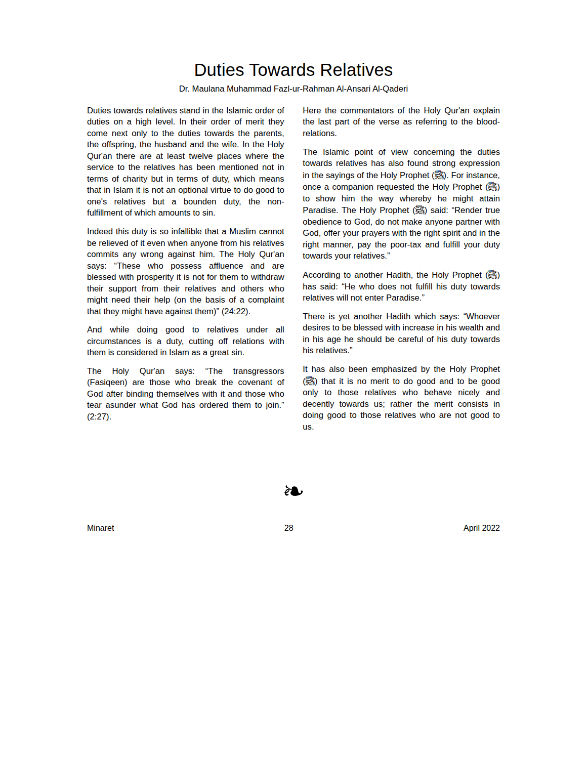Duties Towards Relatives
Dr. Maulana Muhammad Fazl-ur-Rahman Al-Ansari Al-Qaderi
Duties towards relatives stand in the Islamic order of duties on a high level. In their order of merit they come next only to the duties towards the parents, the offspring, the husband and the wife. In the Holy Qur'an there are at least twelve places where the service to the relatives has been mentioned not in terms of charity but in terms of duty, which means that in Islam it is not an optional virtue to do good to one's relatives but a bounden duty, the non-fulfillment of which amounts to sin.
Indeed this duty is so infallible that a Muslim cannot be relieved of it even when anyone from his relatives commits any wrong against him. The Holy Qur'an says: “These who possess affluence and are blessed with prosperity it is not for them to withdraw their support from their relatives and others who might need their help (on the basis of a complaint that they might have against them)” (24:22).
And while doing good to relatives under all circumstances is a duty, cutting off relations with them is considered in Islam as a great sin.
The Holy Qur'an says: “The transgressors (Fasiqeen) are those who break the covenant of God after binding themselves with it and those who tear asunder what God has ordered them to join.” (2:27).
Here the commentators of the Holy Qur'an explain the last part of the verse as referring to the blood-relations.
The Islamic point of view concerning the duties towards relatives has also found strong expression in the sayings of the Holy Prophet (ﷺ). For instance, once a companion requested the Holy Prophet (ﷺ) to show him the way whereby he might attain Paradise. The Holy Prophet (ﷺ) said: “Render true obedience to God, do not make anyone partner with God, offer your prayers with the right spirit and in the right manner, pay the poor-tax and fulfill your duty towards your relatives.”
According to another Hadith, the Holy Prophet (ﷺ) has said: “He who does not fulfill his duty towards relatives will not enter Paradise.”
There is yet another Hadith which says: “Whoever desires to be blessed with increase in his wealth and in his age he should be careful of his duty towards his relatives.”
It has also been emphasized by the Holy Prophet (ﷺ) that it is no merit to do good and to be good only to those relatives who behave nicely and decently towards us; rather the merit consists in doing good to those relatives who are not good to us.
❧
Minaret
28
April 2022